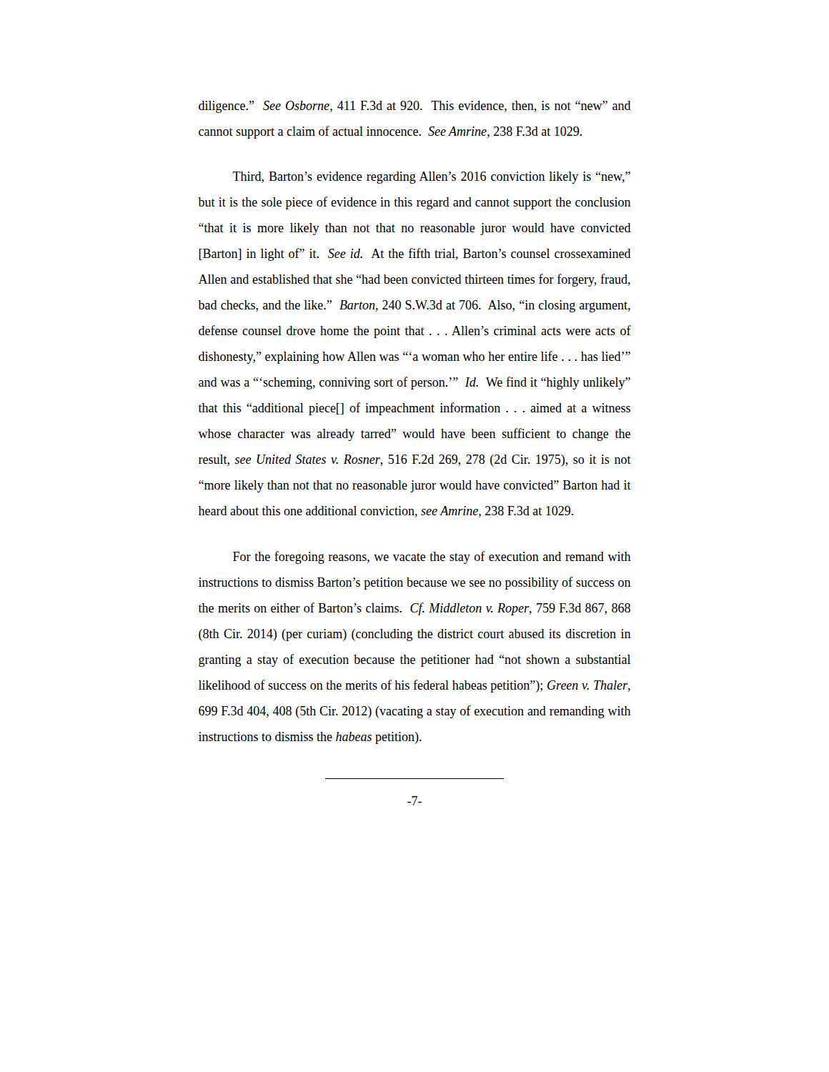diligence.” See Osborne, 411 F.3d at 920. This evidence, then, is not “new” and cannot support a claim of actual innocence. See Amrine, 238 F.3d at 1029.
Third, Barton’s evidence regarding Allen’s 2016 conviction likely is “new,” but it is the sole piece of evidence in this regard and cannot support the conclusion “that it is more likely than not that no reasonable juror would have convicted [Barton] in light of” it. See id. At the fifth trial, Barton’s counsel crossexamined Allen and established that she “had been convicted thirteen times for forgery, fraud, bad checks, and the like.” Barton, 240 S.W.3d at 706. Also, “in closing argument, defense counsel drove home the point that . . . Allen’s criminal acts were acts of dishonesty,” explaining how Allen was “‘a woman who her entire life . . . has lied’” and was a “‘scheming, conniving sort of person.’” Id. We find it “highly unlikely” that this “additional piece[] of impeachment information . . . aimed at a witness whose character was already tarred” would have been sufficient to change the result, see United States v. Rosner, 516 F.2d 269, 278 (2d Cir. 1975), so it is not “more likely than not that no reasonable juror would have convicted” Barton had it heard about this one additional conviction, see Amrine, 238 F.3d at 1029.
For the foregoing reasons, we vacate the stay of execution and remand with instructions to dismiss Barton’s petition because we see no possibility of success on the merits on either of Barton’s claims. Cf. Middleton v. Roper, 759 F.3d 867, 868 (8th Cir. 2014) (per curiam) (concluding the district court abused its discretion in granting a stay of execution because the petitioner had “not shown a substantial likelihood of success on the merits of his federal habeas petition”); Green v. Thaler, 699 F.3d 404, 408 (5th Cir. 2012) (vacating a stay of execution and remanding with instructions to dismiss the habeas petition).
-7-